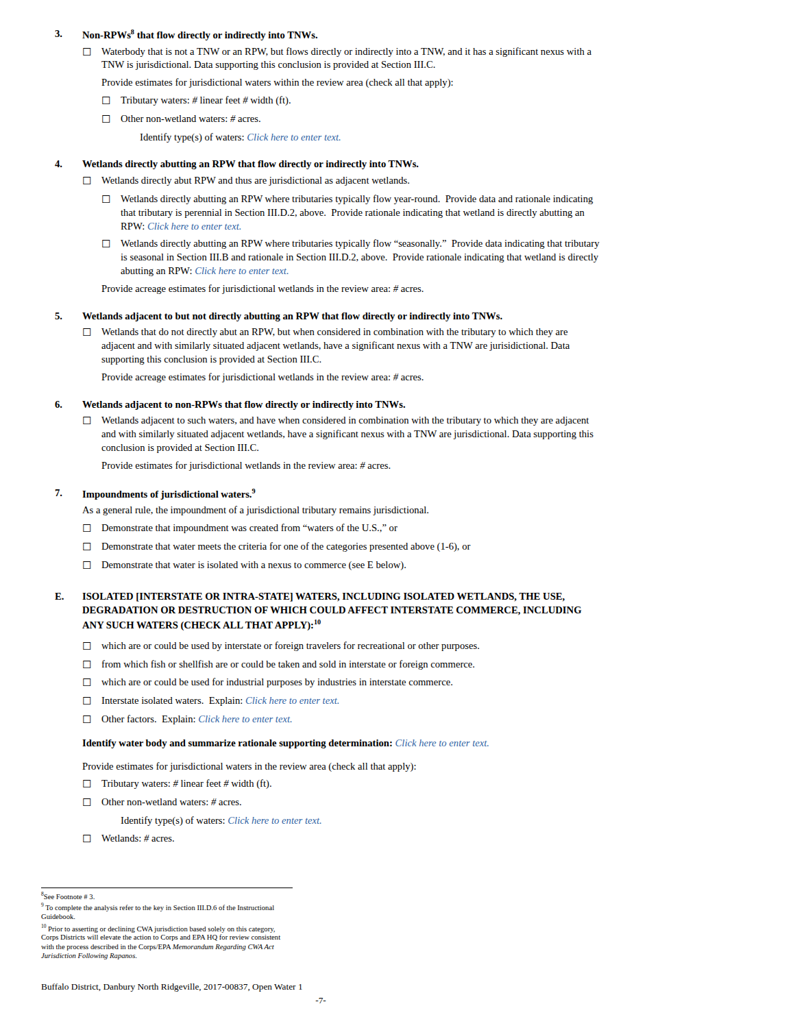3.
Non-RPWs8 that flow directly or indirectly into TNWs.
☐
Waterbody that is not a TNW or an RPW, but flows directly or indirectly into a TNW, and it has a significant nexus with a TNW is jurisdictional. Data supporting this conclusion is provided at Section III.C.
Provide estimates for jurisdictional waters within the review area (check all that apply):
☐
Tributary waters: # linear feet # width (ft).
☐
Other non-wetland waters: # acres.
Identify type(s) of waters: Click here to enter text.
4.
Wetlands directly abutting an RPW that flow directly or indirectly into TNWs.
☐
Wetlands directly abut RPW and thus are jurisdictional as adjacent wetlands.
☐
Wetlands directly abutting an RPW where tributaries typically flow year-round. Provide data and rationale indicating that tributary is perennial in Section III.D.2, above. Provide rationale indicating that wetland is directly abutting an RPW: Click here to enter text.
☐
Wetlands directly abutting an RPW where tributaries typically flow “seasonally.” Provide data indicating that tributary is seasonal in Section III.B and rationale in Section III.D.2, above. Provide rationale indicating that wetland is directly abutting an RPW: Click here to enter text.
Provide acreage estimates for jurisdictional wetlands in the review area: # acres.
5.
Wetlands adjacent to but not directly abutting an RPW that flow directly or indirectly into TNWs.
☐
Wetlands that do not directly abut an RPW, but when considered in combination with the tributary to which they are adjacent and with similarly situated adjacent wetlands, have a significant nexus with a TNW are jurisidictional. Data supporting this conclusion is provided at Section III.C.
Provide acreage estimates for jurisdictional wetlands in the review area: # acres.
6.
Wetlands adjacent to non-RPWs that flow directly or indirectly into TNWs.
☐
Wetlands adjacent to such waters, and have when considered in combination with the tributary to which they are adjacent and with similarly situated adjacent wetlands, have a significant nexus with a TNW are jurisdictional. Data supporting this conclusion is provided at Section III.C.
Provide estimates for jurisdictional wetlands in the review area: # acres.
7.
Impoundments of jurisdictional waters.9
As a general rule, the impoundment of a jurisdictional tributary remains jurisdictional.
☐
Demonstrate that impoundment was created from “waters of the U.S.,” or
☐
Demonstrate that water meets the criteria for one of the categories presented above (1-6), or
☐
Demonstrate that water is isolated with a nexus to commerce (see E below).
E.
ISOLATED [INTERSTATE OR INTRA-STATE] WATERS, INCLUDING ISOLATED WETLANDS, THE USE, DEGRADATION OR DESTRUCTION OF WHICH COULD AFFECT INTERSTATE COMMERCE, INCLUDING ANY SUCH WATERS (CHECK ALL THAT APPLY):10
☐
which are or could be used by interstate or foreign travelers for recreational or other purposes.
☐
from which fish or shellfish are or could be taken and sold in interstate or foreign commerce.
☐
which are or could be used for industrial purposes by industries in interstate commerce.
☐
Interstate isolated waters. Explain: Click here to enter text.
☐
Other factors. Explain: Click here to enter text.
Identify water body and summarize rationale supporting determination: Click here to enter text.
Provide estimates for jurisdictional waters in the review area (check all that apply):
☐
Tributary waters: # linear feet # width (ft).
☐
Other non-wetland waters: # acres.
Identify type(s) of waters: Click here to enter text.
☐
Wetlands: # acres.
8See Footnote # 3.
9 To complete the analysis refer to the key in Section III.D.6 of the Instructional Guidebook.
10 Prior to asserting or declining CWA jurisdiction based solely on this category, Corps Districts will elevate the action to Corps and EPA HQ for review consistent with the process described in the Corps/EPA Memorandum Regarding CWA Act Jurisdiction Following Rapanos.
Buffalo District, Danbury North Ridgeville, 2017-00837, Open Water 1
-7-